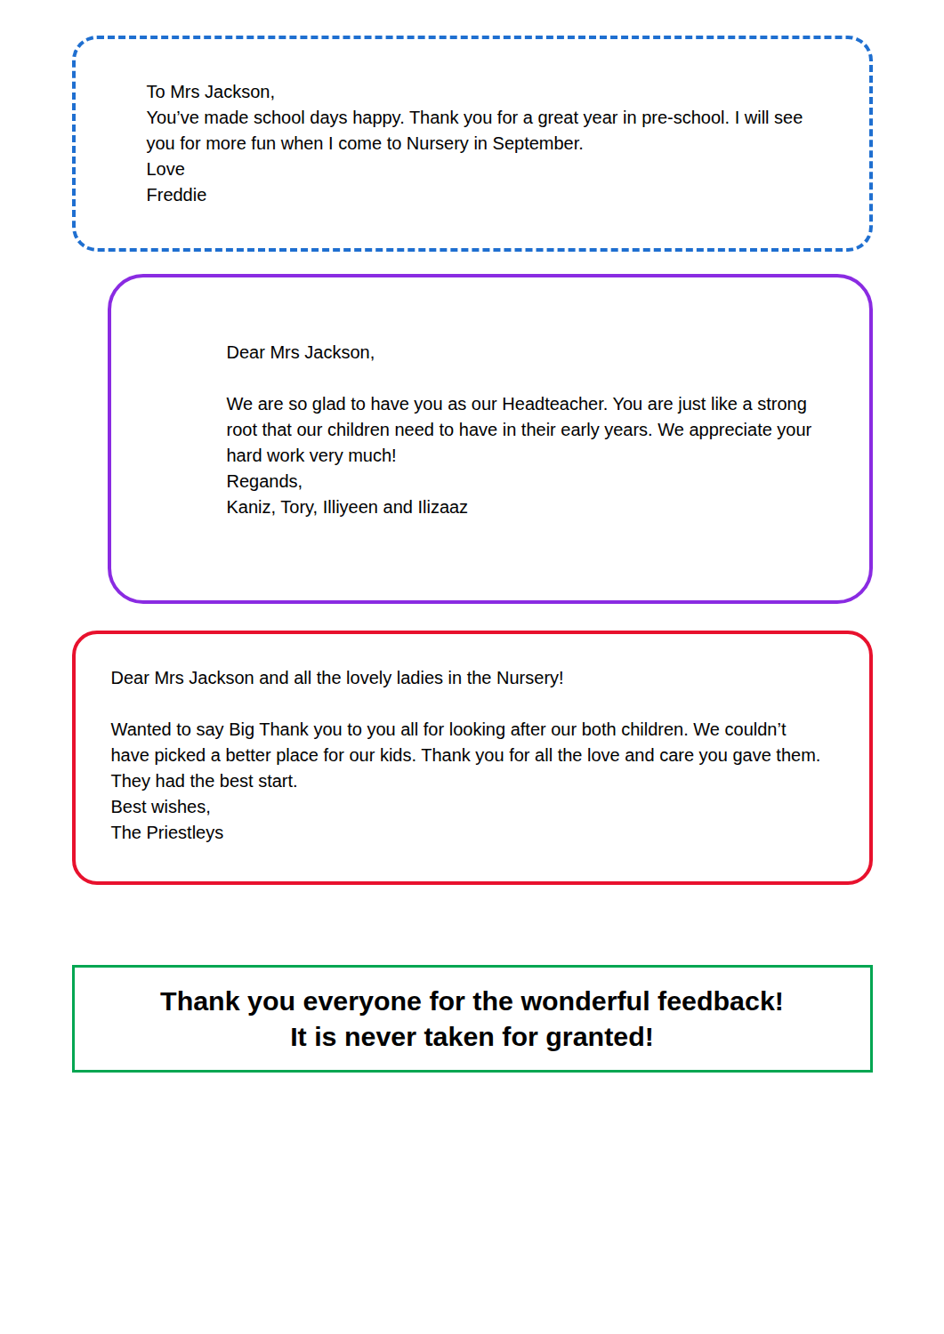To Mrs Jackson,
You’ve made school days happy. Thank you for a great year in pre-school. I will see you for more fun when I come to Nursery in September.
Love
Freddie
Dear Mrs Jackson,
We are so glad to have you as our Headteacher. You are just like a strong root that our children need to have in their early years. We appreciate your hard work very much!
Regands,
Kaniz, Tory, Illiyeen and Ilizaaz
Dear Mrs Jackson and all the lovely ladies in the Nursery!
Wanted to say Big Thank you to you all for looking after our both children. We couldn’t have picked a better place for our kids. Thank you for all the love and care you gave them. They had the best start.
Best wishes,
The Priestleys
Thank you everyone for the wonderful feedback!
It is never taken for granted!